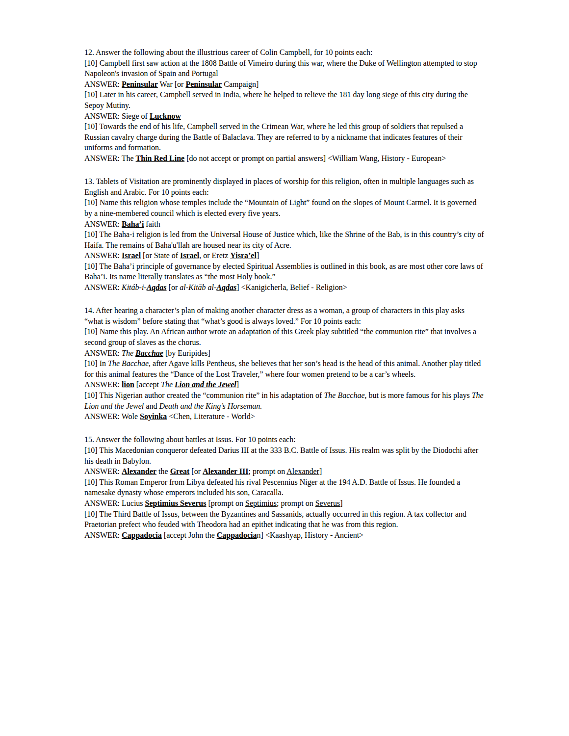12. Answer the following about the illustrious career of Colin Campbell, for 10 points each:
[10] Campbell first saw action at the 1808 Battle of Vimeiro during this war, where the Duke of Wellington attempted to stop Napoleon's invasion of Spain and Portugal
ANSWER: Peninsular War [or Peninsular Campaign]
[10] Later in his career, Campbell served in India, where he helped to relieve the 181 day long siege of this city during the Sepoy Mutiny.
ANSWER: Siege of Lucknow
[10] Towards the end of his life, Campbell served in the Crimean War, where he led this group of soldiers that repulsed a Russian cavalry charge during the Battle of Balaclava. They are referred to by a nickname that indicates features of their uniforms and formation.
ANSWER: The Thin Red Line [do not accept or prompt on partial answers] <William Wang, History - European>
13. Tablets of Visitation are prominently displayed in places of worship for this religion, often in multiple languages such as English and Arabic. For 10 points each:
[10] Name this religion whose temples include the “Mountain of Light” found on the slopes of Mount Carmel. It is governed by a nine-membered council which is elected every five years.
ANSWER: Baha’i faith
[10] The Baha-i religion is led from the Universal House of Justice which, like the Shrine of the Bab, is in this country’s city of Haifa. The remains of Baha'u'llah are housed near its city of Acre.
ANSWER: Israel [or State of Israel, or Eretz Yisra’el]
[10] The Baha’i principle of governance by elected Spiritual Assemblies is outlined in this book, as are most other core laws of Baha’i. Its name literally translates as “the most Holy book.”
ANSWER: Kitáb-i-Aqdas [or al-Kitāb al-Aqdas] <Kanigicherla, Belief - Religion>
14. After hearing a character’s plan of making another character dress as a woman, a group of characters in this play asks “what is wisdom” before stating that “what’s good is always loved.” For 10 points each:
[10] Name this play. An African author wrote an adaptation of this Greek play subtitled “the communion rite” that involves a second group of slaves as the chorus.
ANSWER: The Bacchae [by Euripides]
[10] In The Bacchae, after Agave kills Pentheus, she believes that her son’s head is the head of this animal. Another play titled for this animal features the “Dance of the Lost Traveler,” where four women pretend to be a car’s wheels.
ANSWER: lion [accept The Lion and the Jewel]
[10] This Nigerian author created the “communion rite” in his adaptation of The Bacchae, but is more famous for his plays The Lion and the Jewel and Death and the King’s Horseman.
ANSWER: Wole Soyinka <Chen, Literature - World>
15. Answer the following about battles at Issus. For 10 points each:
[10] This Macedonian conqueror defeated Darius III at the 333 B.C. Battle of Issus. His realm was split by the Diodochi after his death in Babylon.
ANSWER: Alexander the Great [or Alexander III; prompt on Alexander]
[10] This Roman Emperor from Libya defeated his rival Pescennius Niger at the 194 A.D. Battle of Issus. He founded a namesake dynasty whose emperors included his son, Caracalla.
ANSWER: Lucius Septimius Severus [prompt on Septimius; prompt on Severus]
[10] The Third Battle of Issus, between the Byzantines and Sassanids, actually occurred in this region. A tax collector and Praetorian prefect who feuded with Theodora had an epithet indicating that he was from this region.
ANSWER: Cappadocia [accept John the Cappadocian] <Kaashyap, History - Ancient>